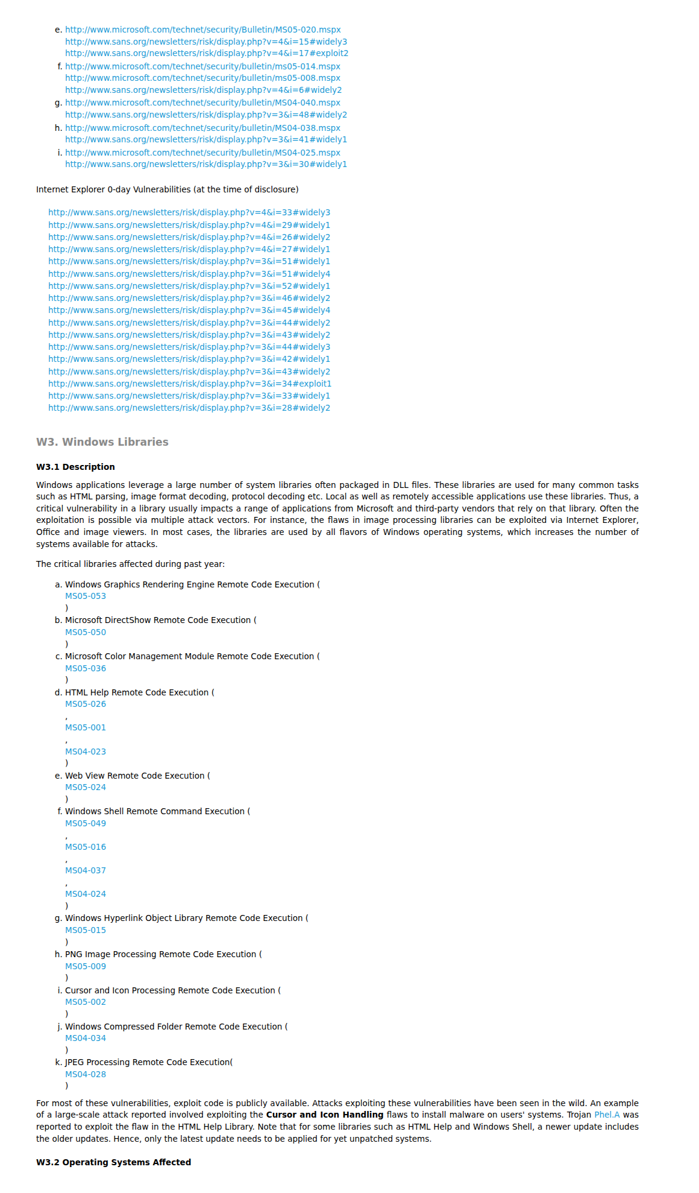http://www.microsoft.com/technet/security/Bulletin/MS05-020.mspx http://www.sans.org/newsletters/risk/display.php?v=4&i=15#widely3 http://www.sans.org/newsletters/risk/display.php?v=4&i=17#exploit2
http://www.microsoft.com/technet/security/bulletin/ms05-014.mspx http://www.microsoft.com/technet/security/bulletin/ms05-008.mspx http://www.sans.org/newsletters/risk/display.php?v=4&i=6#widely2
http://www.microsoft.com/technet/security/bulletin/MS04-040.mspx http://www.sans.org/newsletters/risk/display.php?v=3&i=48#widely2
http://www.microsoft.com/technet/security/bulletin/MS04-038.mspx http://www.sans.org/newsletters/risk/display.php?v=3&i=41#widely1
http://www.microsoft.com/technet/security/bulletin/MS04-025.mspx http://www.sans.org/newsletters/risk/display.php?v=3&i=30#widely1
Internet Explorer 0-day Vulnerabilities (at the time of disclosure)
http://www.sans.org/newsletters/risk/display.php?v=4&i=33#widely3 http://www.sans.org/newsletters/risk/display.php?v=4&i=29#widely1 http://www.sans.org/newsletters/risk/display.php?v=4&i=26#widely2 http://www.sans.org/newsletters/risk/display.php?v=4&i=27#widely1 http://www.sans.org/newsletters/risk/display.php?v=3&i=51#widely1 http://www.sans.org/newsletters/risk/display.php?v=3&i=51#widely4 http://www.sans.org/newsletters/risk/display.php?v=3&i=52#widely1 http://www.sans.org/newsletters/risk/display.php?v=3&i=46#widely2 http://www.sans.org/newsletters/risk/display.php?v=3&i=45#widely4 http://www.sans.org/newsletters/risk/display.php?v=3&i=44#widely2 http://www.sans.org/newsletters/risk/display.php?v=3&i=43#widely2 http://www.sans.org/newsletters/risk/display.php?v=3&i=44#widely3 http://www.sans.org/newsletters/risk/display.php?v=3&i=42#widely1 http://www.sans.org/newsletters/risk/display.php?v=3&i=43#widely2 http://www.sans.org/newsletters/risk/display.php?v=3&i=34#exploit1 http://www.sans.org/newsletters/risk/display.php?v=3&i=33#widely1 http://www.sans.org/newsletters/risk/display.php?v=3&i=28#widely2
W3. Windows Libraries
W3.1 Description
Windows applications leverage a large number of system libraries often packaged in DLL files. These libraries are used for many common tasks such as HTML parsing, image format decoding, protocol decoding etc. Local as well as remotely accessible applications use these libraries. Thus, a critical vulnerability in a library usually impacts a range of applications from Microsoft and third-party vendors that rely on that library. Often the exploitation is possible via multiple attack vectors. For instance, the flaws in image processing libraries can be exploited via Internet Explorer, Office and image viewers. In most cases, the libraries are used by all flavors of Windows operating systems, which increases the number of systems available for attacks.
The critical libraries affected during past year:
Windows Graphics Rendering Engine Remote Code Execution (MS05-053)
Microsoft DirectShow Remote Code Execution (MS05-050)
Microsoft Color Management Module Remote Code Execution (MS05-036)
HTML Help Remote Code Execution (MS05-026, MS05-001, MS04-023)
Web View Remote Code Execution (MS05-024)
Windows Shell Remote Command Execution (MS05-049, MS05-016, MS04-037, MS04-024)
Windows Hyperlink Object Library Remote Code Execution (MS05-015)
PNG Image Processing Remote Code Execution (MS05-009)
Cursor and Icon Processing Remote Code Execution (MS05-002)
Windows Compressed Folder Remote Code Execution (MS04-034)
JPEG Processing Remote Code Execution(MS04-028)
For most of these vulnerabilities, exploit code is publicly available. Attacks exploiting these vulnerabilities have been seen in the wild. An example of a large-scale attack reported involved exploiting the Cursor and Icon Handling flaws to install malware on users' systems. Trojan Phel.A was reported to exploit the flaw in the HTML Help Library. Note that for some libraries such as HTML Help and Windows Shell, a newer update includes the older updates. Hence, only the latest update needs to be applied for yet unpatched systems.
W3.2 Operating Systems Affected